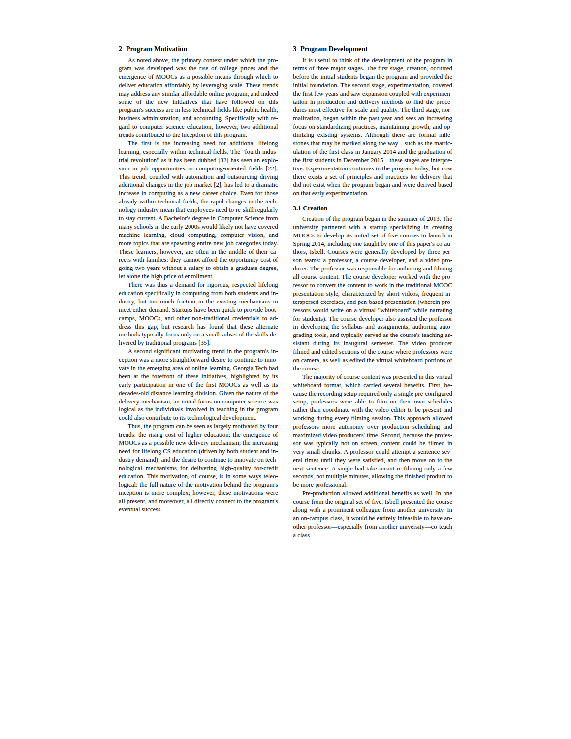2 Program Motivation
As noted above, the primary context under which the program was developed was the rise of college prices and the emergence of MOOCs as a possible means through which to deliver education affordably by leveraging scale. These trends may address any similar affordable online program, and indeed some of the new initiatives that have followed on this program's success are in less technical fields like public health, business administration, and accounting. Specifically with regard to computer science education, however, two additional trends contributed to the inception of this program.
The first is the increasing need for additional lifelong learning, especially within technical fields. The "fourth industrial revolution" as it has been dubbed [32] has seen an explosion in job opportunities in computing-oriented fields [22]. This trend, coupled with automation and outsourcing driving additional changes in the job market [2], has led to a dramatic increase in computing as a new career choice. Even for those already within technical fields, the rapid changes in the technology industry mean that employees need to re-skill regularly to stay current. A Bachelor's degree in Computer Science from many schools in the early 2000s would likely not have covered machine learning, cloud computing, computer vision, and more topics that are spawning entire new job categories today. These learners, however, are often in the middle of their careers with families: they cannot afford the opportunity cost of going two years without a salary to obtain a graduate degree, let alone the high price of enrollment.
There was thus a demand for rigorous, respected lifelong education specifically in computing from both students and industry, but too much friction in the existing mechanisms to meet either demand. Startups have been quick to provide bootcamps, MOOCs, and other non-traditional credentials to address this gap, but research has found that these alternate methods typically focus only on a small subset of the skills delivered by traditional programs [35].
A second significant motivating trend in the program's inception was a more straightforward desire to continue to innovate in the emerging area of online learning. Georgia Tech had been at the forefront of these initiatives, highlighted by its early participation in one of the first MOOCs as well as its decades-old distance learning division. Given the nature of the delivery mechanism, an initial focus on computer science was logical as the individuals involved in teaching in the program could also contribute to its technological development.
Thus, the program can be seen as largely motivated by four trends: the rising cost of higher education; the emergence of MOOCs as a possible new delivery mechanism; the increasing need for lifelong CS education (driven by both student and industry demand); and the desire to continue to innovate on technological mechanisms for delivering high-quality for-credit education. This motivation, of course, is in some ways teleological: the full nature of the motivation behind the program's inception is more complex; however, these motivations were all present, and moreover, all directly connect to the program's eventual success.
3 Program Development
It is useful to think of the development of the program in terms of three major stages. The first stage, creation, occurred before the initial students began the program and provided the initial foundation. The second stage, experimentation, covered the first few years and saw expansion coupled with experimentation in production and delivery methods to find the procedures most effective for scale and quality. The third stage, normalization, began within the past year and sees an increasing focus on standardizing practices, maintaining growth, and optimizing existing systems. Although there are formal milestones that may be marked along the way—such as the matriculation of the first class in January 2014 and the graduation of the first students in December 2015—these stages are interpretive. Experimentation continues in the program today, but now there exists a set of principles and practices for delivery that did not exist when the program began and were derived based on that early experimentation.
3.1 Creation
Creation of the program began in the summer of 2013. The university partnered with a startup specializing in creating MOOCs to develop its initial set of five courses to launch in Spring 2014, including one taught by one of this paper's co-authors, Isbell. Courses were generally developed by three-person teams: a professor, a course developer, and a video producer. The professor was responsible for authoring and filming all course content. The course developer worked with the professor to convert the content to work in the traditional MOOC presentation style, characterized by short videos, frequent interspersed exercises, and pen-based presentation (wherein professors would write on a virtual "whiteboard" while narrating for students). The course developer also assisted the professor in developing the syllabus and assignments, authoring autograding tools, and typically served as the course's teaching assistant during its inaugural semester. The video producer filmed and edited sections of the course where professors were on camera, as well as edited the virtual whiteboard portions of the course.
The majority of course content was presented in this virtual whiteboard format, which carried several benefits. First, because the recording setup required only a single pre-configured setup, professors were able to film on their own schedules rather than coordinate with the video editor to be present and working during every filming session. This approach allowed professors more autonomy over production scheduling and maximized video producers' time. Second, because the professor was typically not on screen, content could be filmed in very small chunks. A professor could attempt a sentence several times until they were satisfied, and then move on to the next sentence. A single bad take meant re-filming only a few seconds, not multiple minutes, allowing the finished product to be more professional.
Pre-production allowed additional benefits as well. In one course from the original set of five, Isbell presented the course along with a prominent colleague from another university. In an on-campus class, it would be entirely infeasible to have another professor—especially from another university—co-teach a class